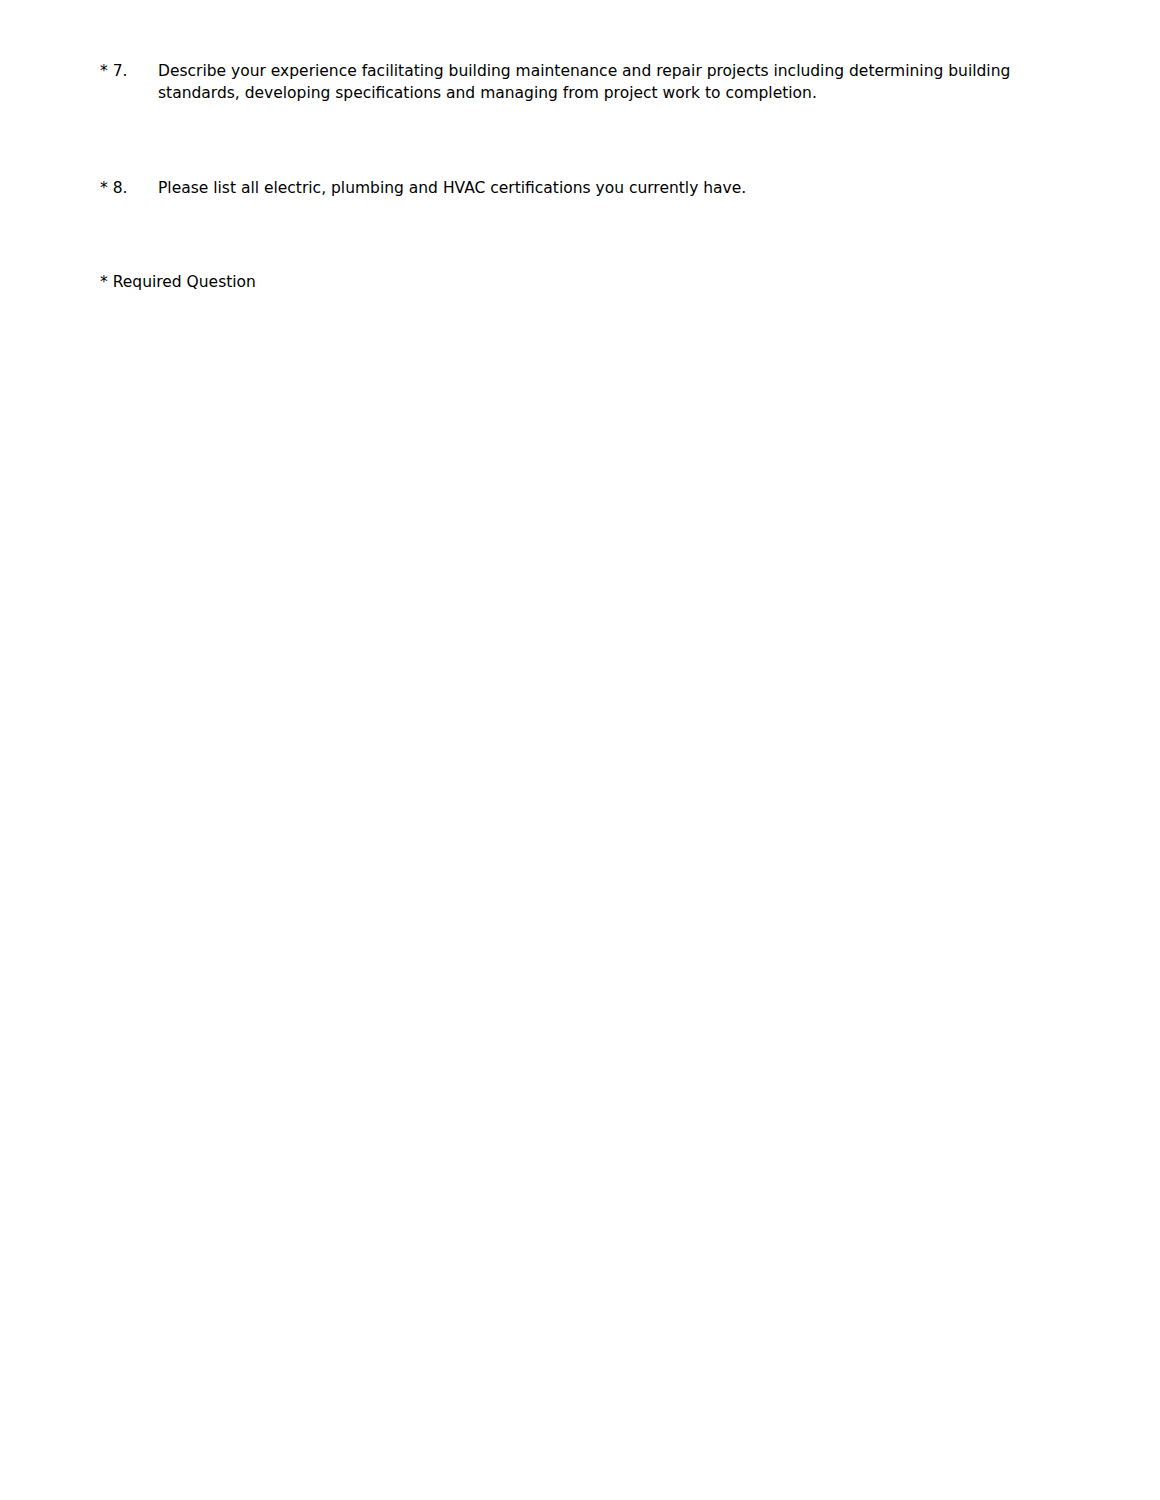* 7. Describe your experience facilitating building maintenance and repair projects including determining building standards, developing specifications and managing from project work to completion.
* 8. Please list all electric, plumbing and HVAC certifications you currently have.
* Required Question